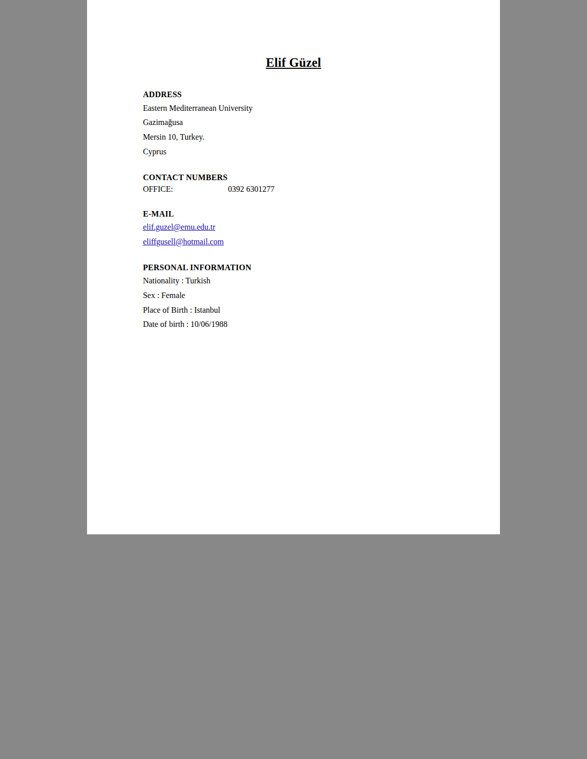Elif Güzel
ADDRESS
Eastern Mediterranean University
Gazimağusa
Mersin 10, Turkey.
Cyprus
CONTACT NUMBERS
OFFICE: 0392 6301277
E-MAIL
elif.guzel@emu.edu.tr
eliffgusell@hotmail.com
PERSONAL INFORMATION
Nationality : Turkish
Sex : Female
Place of Birth : Istanbul
Date of birth : 10/06/1988